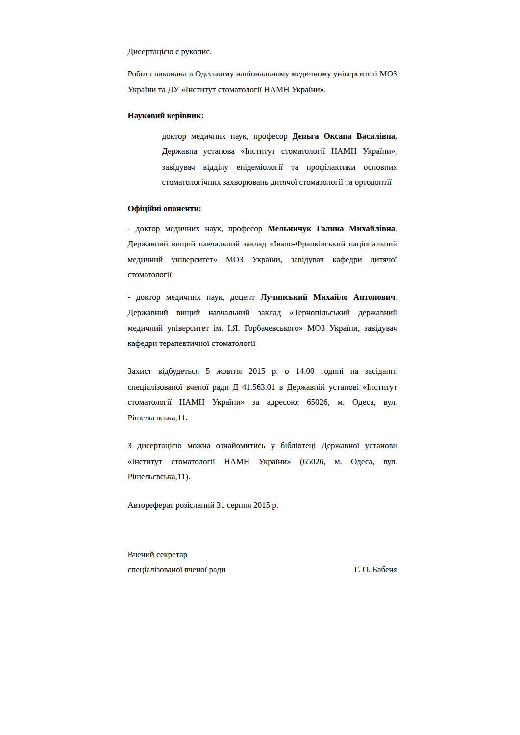Дисертацією є рукопис.
Робота виконана в Одеському національному медичному університеті МОЗ України та ДУ «Інститут стоматології НАМН України».
Науковий керівник:
доктор медичних наук, професор Дєньга Оксана Василівна, Державна установа «Інститут стоматології НАМН України», завідувач відділу епідеміології та профілактики основних стоматологічних захворювань дитячої стоматології та ортодонтії
Офіційні опоненти:
- доктор медичних наук, професор Мельничук Галина Михайлівна, Державний вищий навчальний заклад «Івано-Франківський національний медичний університет» МОЗ України, завідувач кафедри дитячої стоматології
- доктор медичних наук, доцент Лучинський Михайло Антонович, Державний вищий навчальний заклад «Тернопільський державний медичний університет ім. І.Я. Горбачевського» МОЗ України, завідувач кафедри терапевтичної стоматології
Захист відбудеться 5 жовтня 2015 р. о 14.00 годині на засіданні спеціалізованої вченої ради Д 41.563.01 в Державній установі «Інститут стоматології НАМН України» за адресою: 65026, м. Одеса, вул. Рішельєвська,11.
З дисертацією можна ознайомитись у бібліотеці Державної установи «Інститут стоматології НАМН України» (65026, м. Одеса, вул. Рішельєвська,11).
Автореферат розісланий 31 серпня 2015 р.
Вчений секретар
спеціалізованої вченої ради Г. О. Бабеня